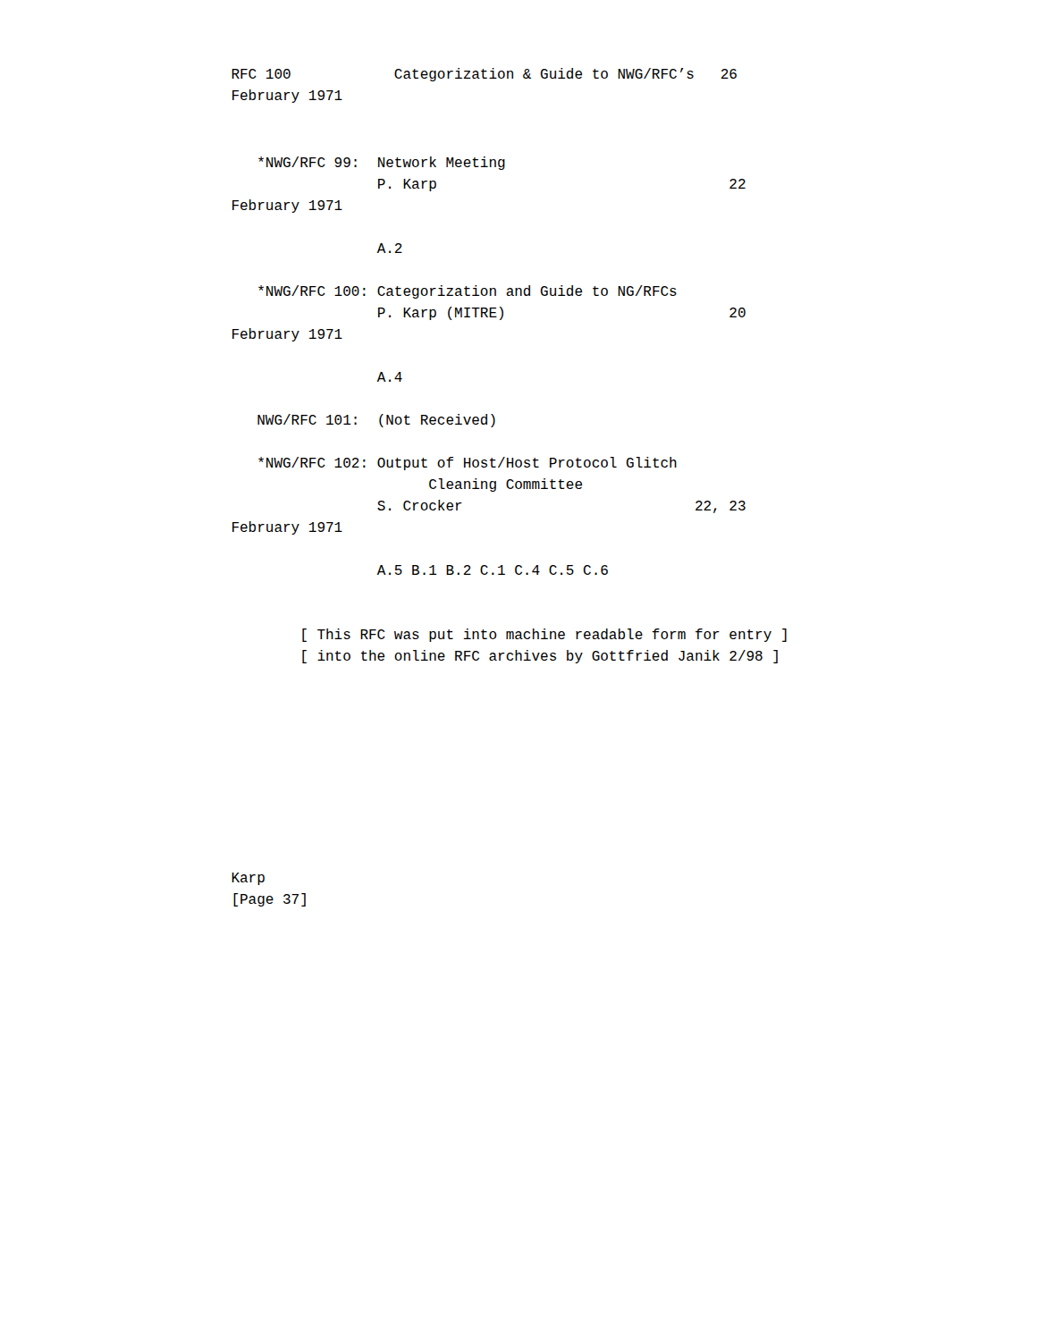RFC 100            Categorization & Guide to NWG/RFC’s   26 February 1971
   *NWG/RFC 99:  Network Meeting
                 P. Karp                                  22 February 1971

                 A.2

   *NWG/RFC 100: Categorization and Guide to NG/RFCs
                 P. Karp (MITRE)                          20 February 1971

                 A.4

   NWG/RFC 101:  (Not Received)

   *NWG/RFC 102: Output of Host/Host Protocol Glitch
                       Cleaning Committee
                 S. Crocker                           22, 23 February 1971

                 A.5 B.1 B.2 C.1 C.4 C.5 C.6


        [ This RFC was put into machine readable form for entry ]
        [ into the online RFC archives by Gottfried Janik 2/98 ]
Karp                                                            [Page 37]